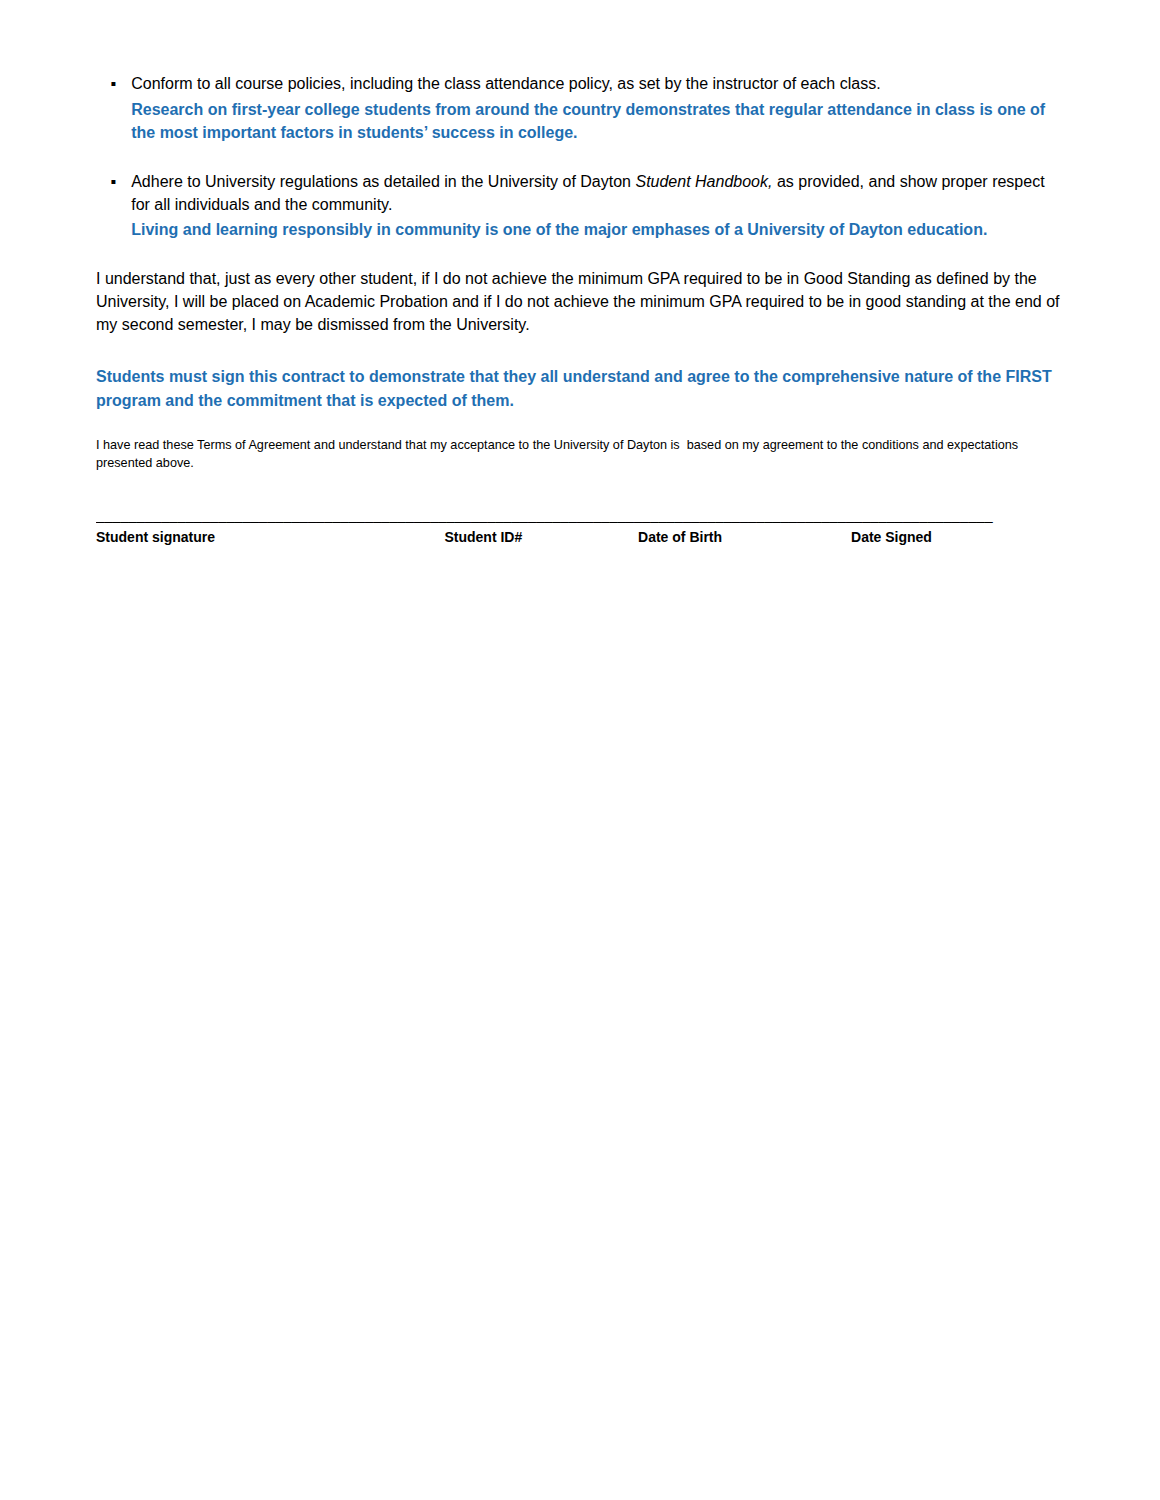Conform to all course policies, including the class attendance policy, as set by the instructor of each class. Research on first-year college students from around the country demonstrates that regular attendance in class is one of the most important factors in students’ success in college.
Adhere to University regulations as detailed in the University of Dayton Student Handbook, as provided, and show proper respect for all individuals and the community. Living and learning responsibly in community is one of the major emphases of a University of Dayton education.
I understand that, just as every other student, if I do not achieve the minimum GPA required to be in Good Standing as defined by the University, I will be placed on Academic Probation and if I do not achieve the minimum GPA required to be in good standing at the end of my second semester, I may be dismissed from the University.
Students must sign this contract to demonstrate that they all understand and agree to the comprehensive nature of the FIRST program and the commitment that is expected of them.
I have read these Terms of Agreement and understand that my acceptance to the University of Dayton is based on my agreement to the conditions and expectations presented above.
______________________________________________________________________________________________________________
| Student signature | Student ID# | Date of Birth | Date Signed |